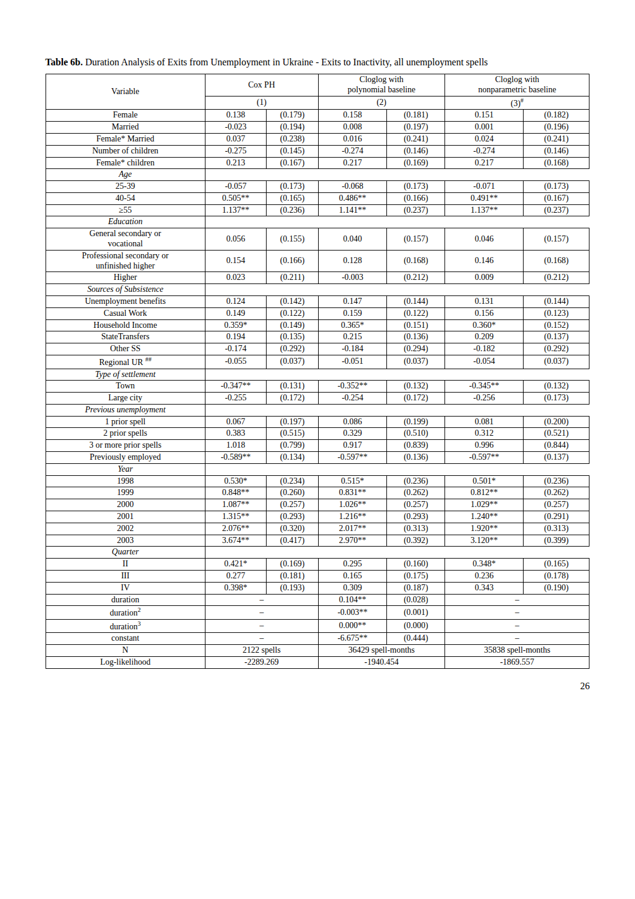Table 6b. Duration Analysis of Exits from Unemployment in Ukraine - Exits to Inactivity, all unemployment spells
| Variable | Cox PH | Cloglog with polynomial baseline | Cloglog with nonparametric baseline |
| --- | --- | --- | --- |
| (1) | (2) | (3) # |
| Female | 0.138 | (0.179) | 0.158 | (0.181) | 0.151 | (0.182) |
| Married | -0.023 | (0.194) | 0.008 | (0.197) | 0.001 | (0.196) |
| Female* Married | 0.037 | (0.238) | 0.016 | (0.241) | 0.024 | (0.241) |
| Number of children | -0.275 | (0.145) | -0.274 | (0.146) | -0.274 | (0.146) |
| Female* children | 0.213 | (0.167) | 0.217 | (0.169) | 0.217 | (0.168) |
| Age | | | | | | |
| 25-39 | -0.057 | (0.173) | -0.068 | (0.173) | -0.071 | (0.173) |
| 40-54 | 0.505** | (0.165) | 0.486** | (0.166) | 0.491** | (0.167) |
| ≥55 | 1.137** | (0.236) | 1.141** | (0.237) | 1.137** | (0.237) |
| Education | | | | | | |
| General secondary or vocational | 0.056 | (0.155) | 0.040 | (0.157) | 0.046 | (0.157) |
| Professional secondary or unfinished higher | 0.154 | (0.166) | 0.128 | (0.168) | 0.146 | (0.168) |
| Higher | 0.023 | (0.211) | -0.003 | (0.212) | 0.009 | (0.212) |
| Sources of Subsistence | | | | | | |
| Unemployment benefits | 0.124 | (0.142) | 0.147 | (0.144) | 0.131 | (0.144) |
| Casual Work | 0.149 | (0.122) | 0.159 | (0.122) | 0.156 | (0.123) |
| Household Income | 0.359* | (0.149) | 0.365* | (0.151) | 0.360* | (0.152) |
| StateTransfers | 0.194 | (0.135) | 0.215 | (0.136) | 0.209 | (0.137) |
| Other SS | -0.174 | (0.292) | -0.184 | (0.294) | -0.182 | (0.292) |
| Regional UR ## | -0.055 | (0.037) | -0.051 | (0.037) | -0.054 | (0.037) |
| Type of settlement | | | | | | |
| Town | -0.347** | (0.131) | -0.352** | (0.132) | -0.345** | (0.132) |
| Large city | -0.255 | (0.172) | -0.254 | (0.172) | -0.256 | (0.173) |
| Previous unemployment | | | | | | |
| 1 prior spell | 0.067 | (0.197) | 0.086 | (0.199) | 0.081 | (0.200) |
| 2 prior spells | 0.383 | (0.515) | 0.329 | (0.510) | 0.312 | (0.521) |
| 3 or more prior spells | 1.018 | (0.799) | 0.917 | (0.839) | 0.996 | (0.844) |
| Previously employed | -0.589** | (0.134) | -0.597** | (0.136) | -0.597** | (0.137) |
| Year | | | | | | |
| 1998 | 0.530* | (0.234) | 0.515* | (0.236) | 0.501* | (0.236) |
| 1999 | 0.848** | (0.260) | 0.831** | (0.262) | 0.812** | (0.262) |
| 2000 | 1.087** | (0.257) | 1.026** | (0.257) | 1.029** | (0.257) |
| 2001 | 1.315** | (0.293) | 1.216** | (0.293) | 1.240** | (0.291) |
| 2002 | 2.076** | (0.320) | 2.017** | (0.313) | 1.920** | (0.313) |
| 2003 | 3.674** | (0.417) | 2.970** | (0.392) | 3.120** | (0.399) |
| Quarter | | | | | | |
| II | 0.421* | (0.169) | 0.295 | (0.160) | 0.348* | (0.165) |
| III | 0.277 | (0.181) | 0.165 | (0.175) | 0.236 | (0.178) |
| IV | 0.398* | (0.193) | 0.309 | (0.187) | 0.343 | (0.190) |
| duration | – | 0.104** | (0.028) | – |
| duration 2 | – | -0.003** | (0.001) | – |
| duration 3 | – | 0.000** | (0.000) | – |
| constant | – | -6.675** | (0.444) | – |
| N | 2122 spells | 36429 spell-months | 35838 spell-months |
| Log-likelihood | -2289.269 | -1940.454 | -1869.557 |
26